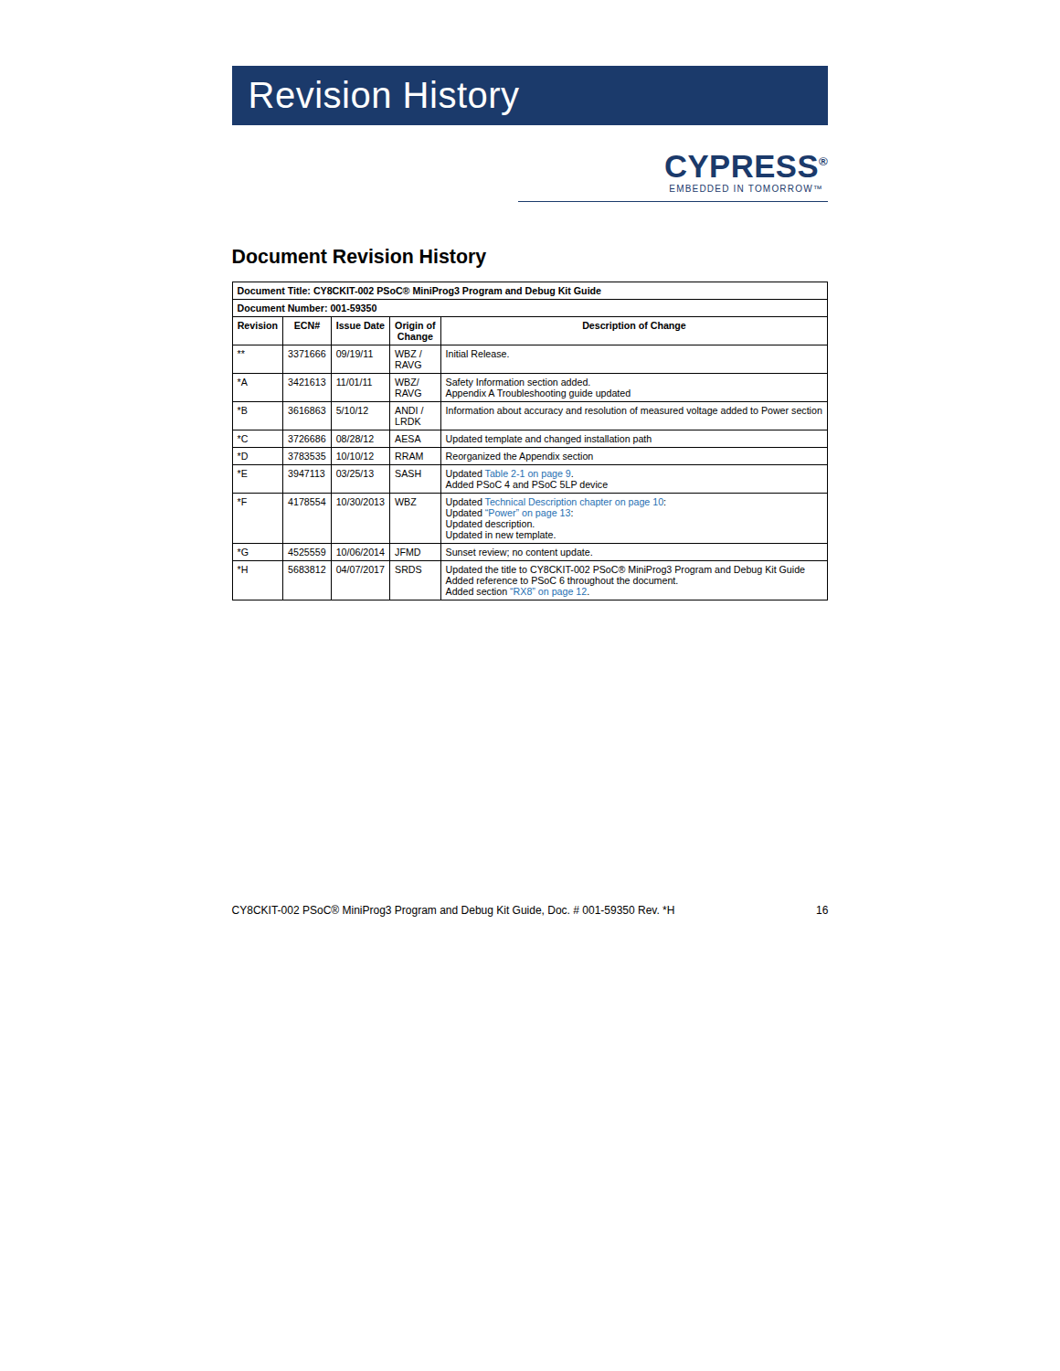Revision History
CYPRESS®
EMBEDDED IN TOMORROW™
Document Revision History
| Document Title: CY8CKIT-002 PSoC® MiniProg3 Program and Debug Kit Guide |
| Document Number: 001-59350 |
| Revision | ECN# | Issue Date | Origin of Change | Description of Change |
| ** | 3371666 | 09/19/11 | WBZ / RAVG | Initial Release. |
| *A | 3421613 | 11/01/11 | WBZ/ RAVG | Safety Information section added. Appendix A Troubleshooting guide updated |
| *B | 3616863 | 5/10/12 | ANDI / LRDK | Information about accuracy and resolution of measured voltage added to Power section |
| *C | 3726686 | 08/28/12 | AESA | Updated template and changed installation path |
| *D | 3783535 | 10/10/12 | RRAM | Reorganized the Appendix section |
| *E | 3947113 | 03/25/13 | SASH | Updated Table 2-1 on page 9 . Added PSoC 4 and PSoC 5LP device |
| *F | 4178554 | 10/30/2013 | WBZ | Updated Technical Description chapter on page 10 : Updated “Power” on page 13 : Updated description. Updated in new template. |
| *G | 4525559 | 10/06/2014 | JFMD | Sunset review; no content update. |
| *H | 5683812 | 04/07/2017 | SRDS | Updated the title to CY8CKIT-002 PSoC® MiniProg3 Program and Debug Kit Guide Added reference to PSoC 6 throughout the document. Added section “RX8” on page 12 . |
CY8CKIT-002 PSoC® MiniProg3 Program and Debug Kit Guide, Doc. # 001-59350 Rev. *H
16